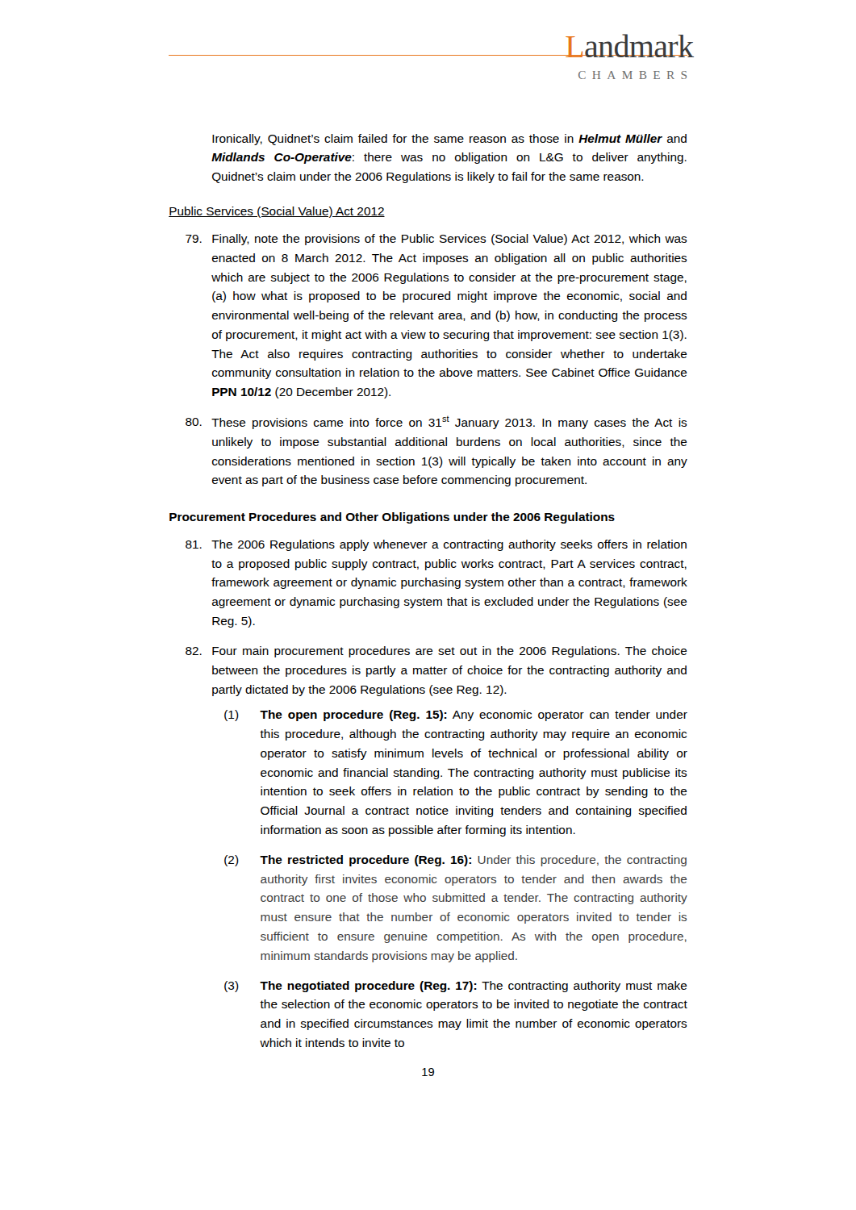Landmark
CHAMBERS
Ironically, Quidnet’s claim failed for the same reason as those in Helmut Müller and Midlands Co-Operative: there was no obligation on L&G to deliver anything. Quidnet’s claim under the 2006 Regulations is likely to fail for the same reason.
Public Services (Social Value) Act 2012
79. Finally, note the provisions of the Public Services (Social Value) Act 2012, which was enacted on 8 March 2012. The Act imposes an obligation all on public authorities which are subject to the 2006 Regulations to consider at the pre-procurement stage, (a) how what is proposed to be procured might improve the economic, social and environmental well-being of the relevant area, and (b) how, in conducting the process of procurement, it might act with a view to securing that improvement: see section 1(3). The Act also requires contracting authorities to consider whether to undertake community consultation in relation to the above matters. See Cabinet Office Guidance PPN 10/12 (20 December 2012).
80. These provisions came into force on 31st January 2013. In many cases the Act is unlikely to impose substantial additional burdens on local authorities, since the considerations mentioned in section 1(3) will typically be taken into account in any event as part of the business case before commencing procurement.
Procurement Procedures and Other Obligations under the 2006 Regulations
81. The 2006 Regulations apply whenever a contracting authority seeks offers in relation to a proposed public supply contract, public works contract, Part A services contract, framework agreement or dynamic purchasing system other than a contract, framework agreement or dynamic purchasing system that is excluded under the Regulations (see Reg. 5).
82. Four main procurement procedures are set out in the 2006 Regulations. The choice between the procedures is partly a matter of choice for the contracting authority and partly dictated by the 2006 Regulations (see Reg. 12).
(1) The open procedure (Reg. 15): Any economic operator can tender under this procedure, although the contracting authority may require an economic operator to satisfy minimum levels of technical or professional ability or economic and financial standing. The contracting authority must publicise its intention to seek offers in relation to the public contract by sending to the Official Journal a contract notice inviting tenders and containing specified information as soon as possible after forming its intention.
(2) The restricted procedure (Reg. 16): Under this procedure, the contracting authority first invites economic operators to tender and then awards the contract to one of those who submitted a tender. The contracting authority must ensure that the number of economic operators invited to tender is sufficient to ensure genuine competition. As with the open procedure, minimum standards provisions may be applied.
(3) The negotiated procedure (Reg. 17): The contracting authority must make the selection of the economic operators to be invited to negotiate the contract and in specified circumstances may limit the number of economic operators which it intends to invite to
19